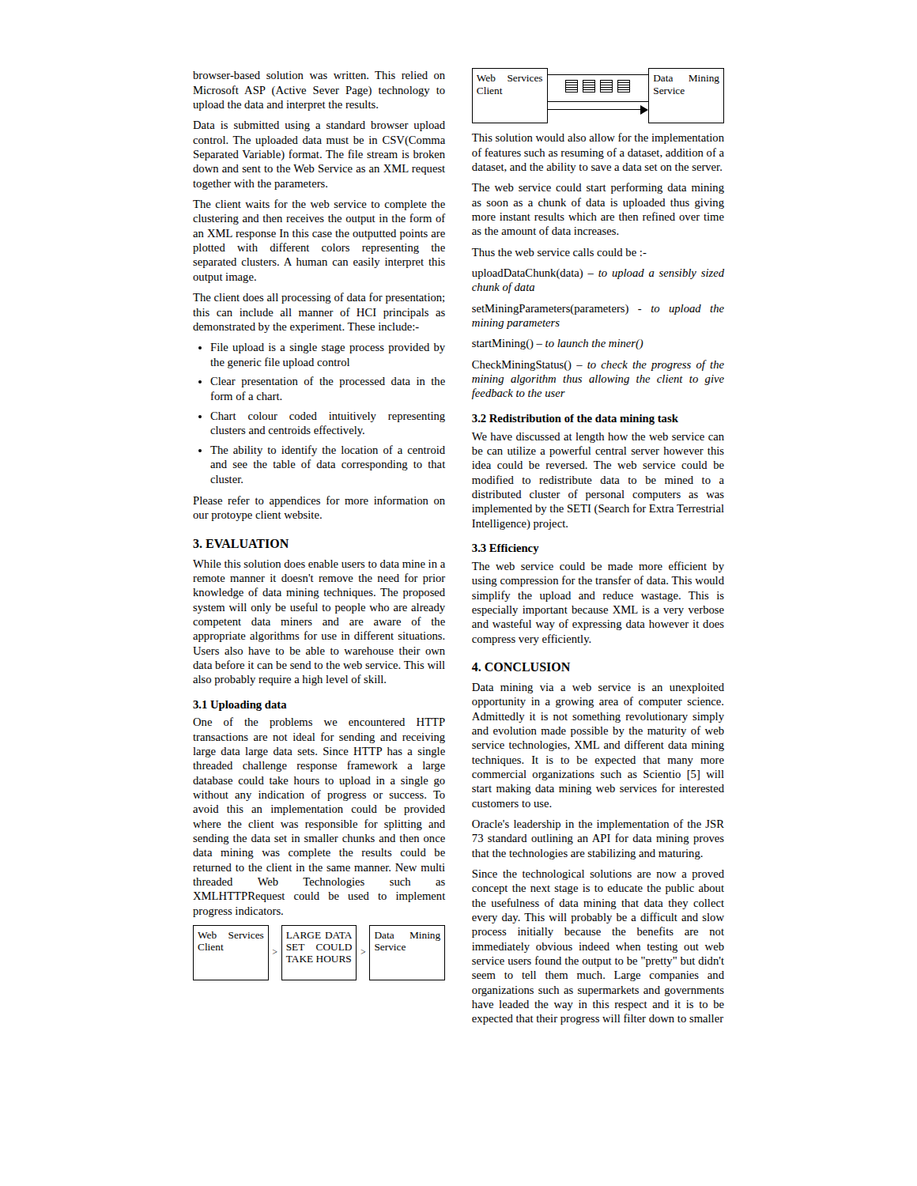browser-based solution was written. This relied on Microsoft ASP (Active Sever Page) technology to upload the data and interpret the results.
Data is submitted using a standard browser upload control. The uploaded data must be in CSV(Comma Separated Variable) format. The file stream is broken down and sent to the Web Service as an XML request together with the parameters.
The client waits for the web service to complete the clustering and then receives the output in the form of an XML response In this case the outputted points are plotted with different colors representing the separated clusters. A human can easily interpret this output image.
The client does all processing of data for presentation; this can include all manner of HCI principals as demonstrated by the experiment. These include:-
File upload is a single stage process provided by the generic file upload control
Clear presentation of the processed data in the form of a chart.
Chart colour coded intuitively representing clusters and centroids effectively.
The ability to identify the location of a centroid and see the table of data corresponding to that cluster.
Please refer to appendices for more information on our protoype client website.
3. EVALUATION
While this solution does enable users to data mine in a remote manner it doesn't remove the need for prior knowledge of data mining techniques. The proposed system will only be useful to people who are already competent data miners and are aware of the appropriate algorithms for use in different situations. Users also have to be able to warehouse their own data before it can be send to the web service. This will also probably require a high level of skill.
3.1 Uploading data
One of the problems we encountered HTTP transactions are not ideal for sending and receiving large data large data sets. Since HTTP has a single threaded challenge response framework a large database could take hours to upload in a single go without any indication of progress or success. To avoid this an implementation could be provided where the client was responsible for splitting and sending the data set in smaller chunks and then once data mining was complete the results could be returned to the client in the same manner. New multi threaded Web Technologies such as XMLHTTPRequest could be used to implement progress indicators.
| Web Services Client | > | LARGE DATA SET COULD TAKE HOURS | > | Data Mining Service |
| Web Services Client | | Data Mining Service |
This solution would also allow for the implementation of features such as resuming of a dataset, addition of a dataset, and the ability to save a data set on the server.
The web service could start performing data mining as soon as a chunk of data is uploaded thus giving more instant results which are then refined over time as the amount of data increases.
Thus the web service calls could be :-
uploadDataChunk(data) – to upload a sensibly sized chunk of data
setMiningParameters(parameters) - to upload the mining parameters
startMining() – to launch the miner()
CheckMiningStatus() – to check the progress of the mining algorithm thus allowing the client to give feedback to the user
3.2 Redistribution of the data mining task
We have discussed at length how the web service can be can utilize a powerful central server however this idea could be reversed. The web service could be modified to redistribute data to be mined to a distributed cluster of personal computers as was implemented by the SETI (Search for Extra Terrestrial Intelligence) project.
3.3 Efficiency
The web service could be made more efficient by using compression for the transfer of data. This would simplify the upload and reduce wastage. This is especially important because XML is a very verbose and wasteful way of expressing data however it does compress very efficiently.
4. CONCLUSION
Data mining via a web service is an unexploited opportunity in a growing area of computer science. Admittedly it is not something revolutionary simply and evolution made possible by the maturity of web service technologies, XML and different data mining techniques. It is to be expected that many more commercial organizations such as Scientio [5] will start making data mining web services for interested customers to use.
Oracle's leadership in the implementation of the JSR 73 standard outlining an API for data mining proves that the technologies are stabilizing and maturing.
Since the technological solutions are now a proved concept the next stage is to educate the public about the usefulness of data mining that data they collect every day. This will probably be a difficult and slow process initially because the benefits are not immediately obvious indeed when testing out web service users found the output to be "pretty" but didn't seem to tell them much. Large companies and organizations such as supermarkets and governments have leaded the way in this respect and it is to be expected that their progress will filter down to smaller